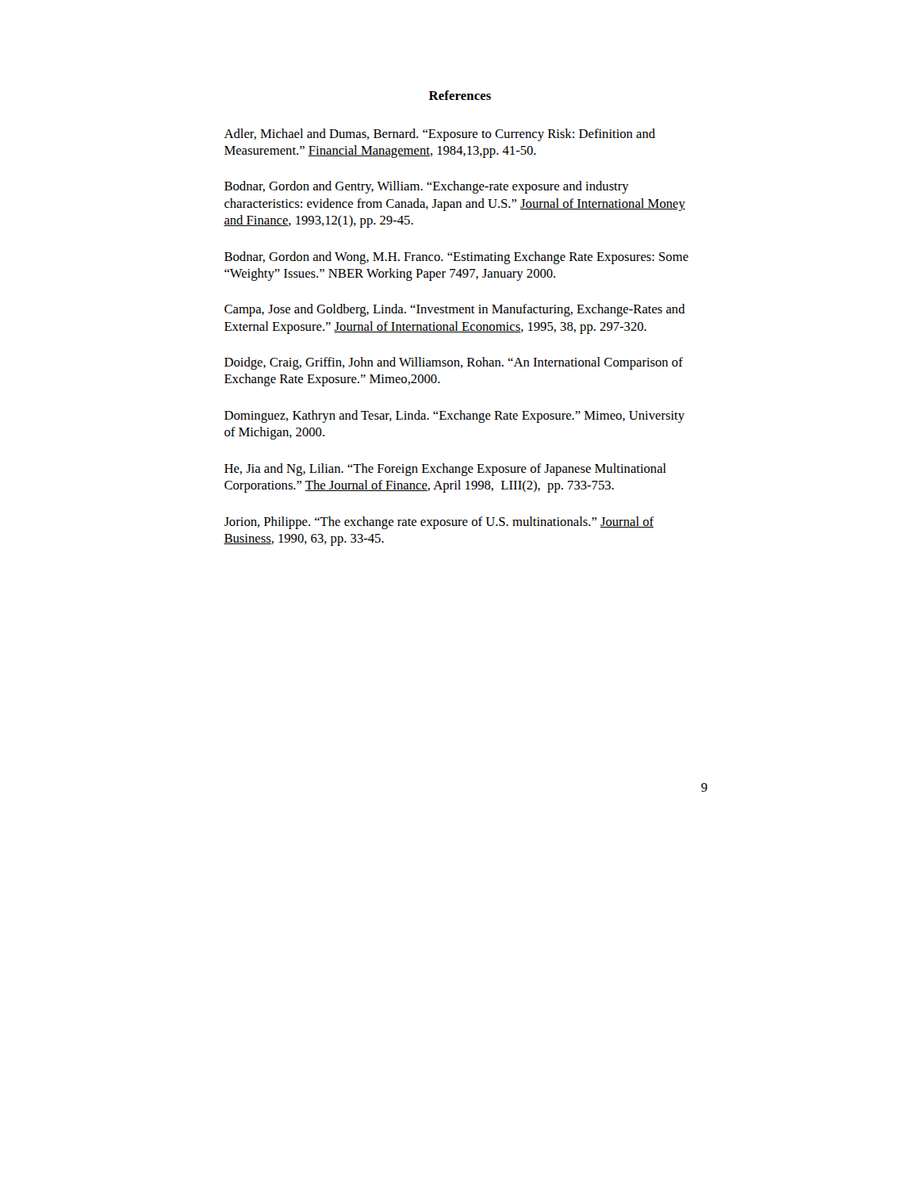References
Adler, Michael and Dumas, Bernard. “Exposure to Currency Risk: Definition and Measurement.” Financial Management, 1984,13,pp. 41-50.
Bodnar, Gordon and Gentry, William. “Exchange-rate exposure and industry characteristics: evidence from Canada, Japan and U.S.” Journal of International Money and Finance, 1993,12(1), pp. 29-45.
Bodnar, Gordon and Wong, M.H. Franco. “Estimating Exchange Rate Exposures: Some “Weighty” Issues.” NBER Working Paper 7497, January 2000.
Campa, Jose and Goldberg, Linda. “Investment in Manufacturing, Exchange-Rates and External Exposure.” Journal of International Economics, 1995, 38, pp. 297-320.
Doidge, Craig, Griffin, John and Williamson, Rohan. “An International Comparison of Exchange Rate Exposure.” Mimeo,2000.
Dominguez, Kathryn and Tesar, Linda. “Exchange Rate Exposure.” Mimeo, University of Michigan, 2000.
He, Jia and Ng, Lilian. “The Foreign Exchange Exposure of Japanese Multinational Corporations.” The Journal of Finance, April 1998, LIII(2), pp. 733-753.
Jorion, Philippe. “The exchange rate exposure of U.S. multinationals.” Journal of Business, 1990, 63, pp. 33-45.
9